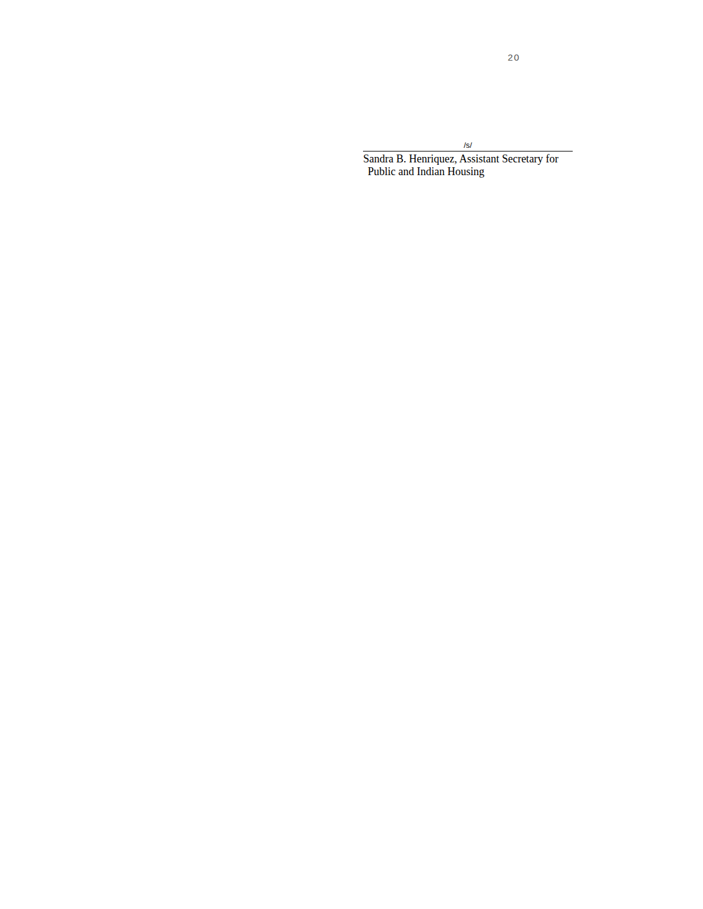20
/s/
Sandra B. Henriquez, Assistant Secretary for
Public and Indian Housing